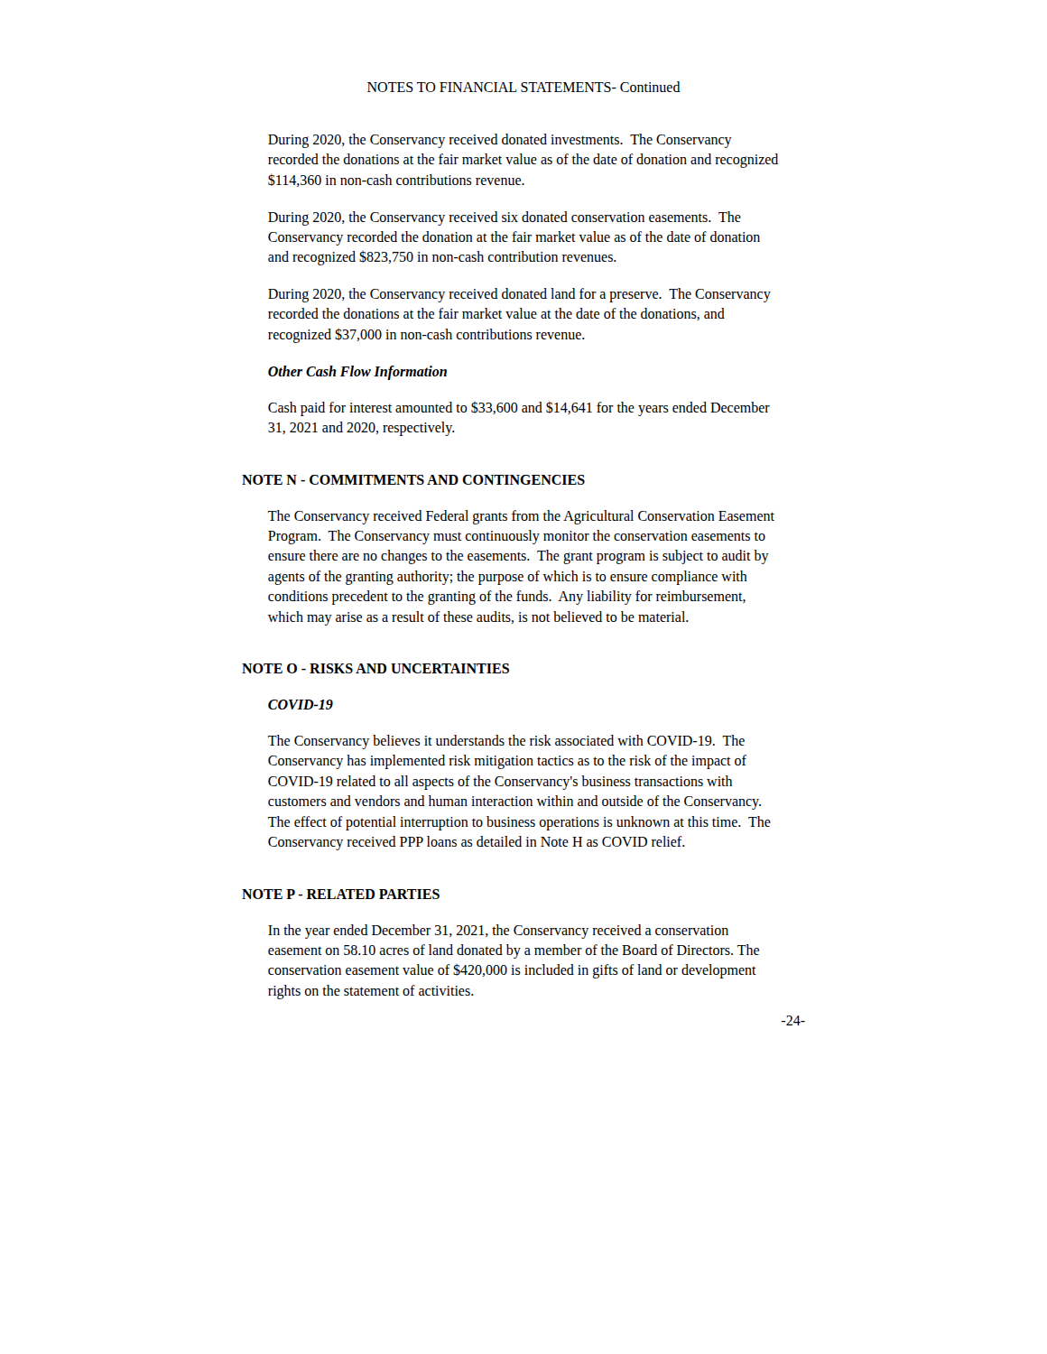NOTES TO FINANCIAL STATEMENTS- Continued
During 2020, the Conservancy received donated investments. The Conservancy recorded the donations at the fair market value as of the date of donation and recognized $114,360 in non-cash contributions revenue.
During 2020, the Conservancy received six donated conservation easements. The Conservancy recorded the donation at the fair market value as of the date of donation and recognized $823,750 in non-cash contribution revenues.
During 2020, the Conservancy received donated land for a preserve. The Conservancy recorded the donations at the fair market value at the date of the donations, and recognized $37,000 in non-cash contributions revenue.
Other Cash Flow Information
Cash paid for interest amounted to $33,600 and $14,641 for the years ended December 31, 2021 and 2020, respectively.
NOTE N - COMMITMENTS AND CONTINGENCIES
The Conservancy received Federal grants from the Agricultural Conservation Easement Program. The Conservancy must continuously monitor the conservation easements to ensure there are no changes to the easements. The grant program is subject to audit by agents of the granting authority; the purpose of which is to ensure compliance with conditions precedent to the granting of the funds. Any liability for reimbursement, which may arise as a result of these audits, is not believed to be material.
NOTE O - RISKS AND UNCERTAINTIES
COVID-19
The Conservancy believes it understands the risk associated with COVID-19. The Conservancy has implemented risk mitigation tactics as to the risk of the impact of COVID-19 related to all aspects of the Conservancy's business transactions with customers and vendors and human interaction within and outside of the Conservancy. The effect of potential interruption to business operations is unknown at this time. The Conservancy received PPP loans as detailed in Note H as COVID relief.
NOTE P - RELATED PARTIES
In the year ended December 31, 2021, the Conservancy received a conservation easement on 58.10 acres of land donated by a member of the Board of Directors. The conservation easement value of $420,000 is included in gifts of land or development rights on the statement of activities.
-24-